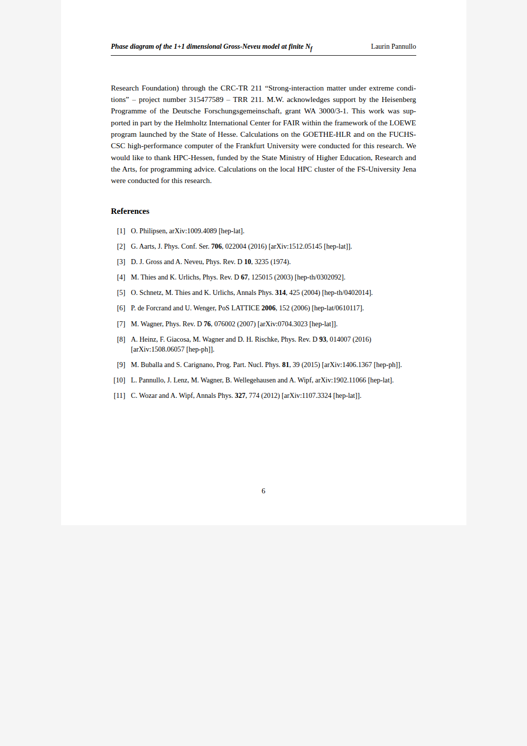Phase diagram of the 1+1 dimensional Gross-Neveu model at finite Nf Laurin Pannullo
Research Foundation) through the CRC-TR 211 “Strong-interaction matter under extreme conditions” – project number 315477589 – TRR 211. M.W. acknowledges support by the Heisenberg Programme of the Deutsche Forschungsgemeinschaft, grant WA 3000/3-1. This work was supported in part by the Helmholtz International Center for FAIR within the framework of the LOEWE program launched by the State of Hesse. Calculations on the GOETHE-HLR and on the FUCHS-CSC high-performance computer of the Frankfurt University were conducted for this research. We would like to thank HPC-Hessen, funded by the State Ministry of Higher Education, Research and the Arts, for programming advice. Calculations on the local HPC cluster of the FS-University Jena were conducted for this research.
References
[1] O. Philipsen, arXiv:1009.4089 [hep-lat].
[2] G. Aarts, J. Phys. Conf. Ser. 706, 022004 (2016) [arXiv:1512.05145 [hep-lat]].
[3] D. J. Gross and A. Neveu, Phys. Rev. D 10, 3235 (1974).
[4] M. Thies and K. Urlichs, Phys. Rev. D 67, 125015 (2003) [hep-th/0302092].
[5] O. Schnetz, M. Thies and K. Urlichs, Annals Phys. 314, 425 (2004) [hep-th/0402014].
[6] P. de Forcrand and U. Wenger, PoS LATTICE 2006, 152 (2006) [hep-lat/0610117].
[7] M. Wagner, Phys. Rev. D 76, 076002 (2007) [arXiv:0704.3023 [hep-lat]].
[8] A. Heinz, F. Giacosa, M. Wagner and D. H. Rischke, Phys. Rev. D 93, 014007 (2016)[arXiv:1508.06057 [hep-ph]].
[9] M. Buballa and S. Carignano, Prog. Part. Nucl. Phys. 81, 39 (2015) [arXiv:1406.1367 [hep-ph]].
[10] L. Pannullo, J. Lenz, M. Wagner, B. Wellegehausen and A. Wipf, arXiv:1902.11066 [hep-lat].
[11] C. Wozar and A. Wipf, Annals Phys. 327, 774 (2012) [arXiv:1107.3324 [hep-lat]].
6